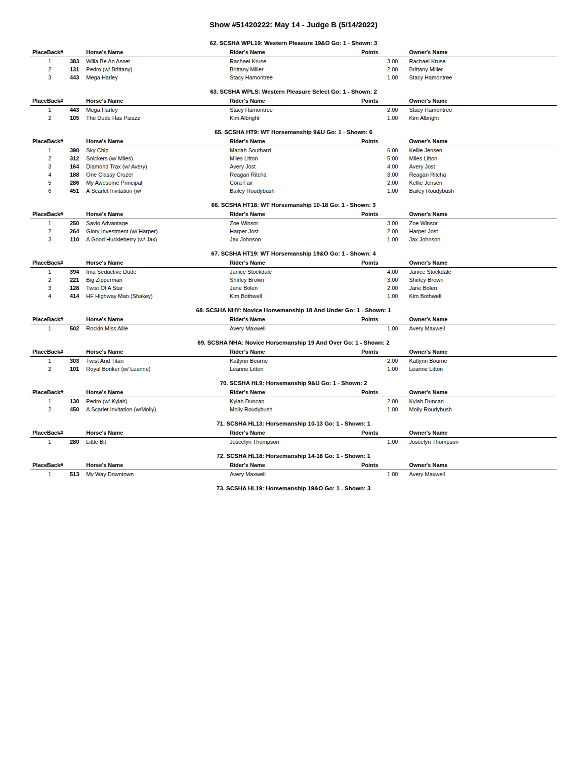Show #51420222: May 14 - Judge B (5/14/2022)
62. SCSHA WPL19: Western Pleasure 19&O Go: 1 - Shown: 3
| PlaceBack# | Horse's Name | Rider's Name | Points | Owner's Name |
| --- | --- | --- | --- | --- |
| 1 | 383 | Willa Be An Asset | Rachael Kruse | 3.00 | Rachael Kruse |
| 2 | 131 | Pedro (w/ Brittany) | Brittany Miller | 2.00 | Brittany Miller |
| 3 | 443 | Mega Harley | Stacy Hamontree | 1.00 | Stacy Hamontree |
63. SCSHA WPLS: Western Pleasure Select Go: 1 - Shown: 2
| PlaceBack# | Horse's Name | Rider's Name | Points | Owner's Name |
| --- | --- | --- | --- | --- |
| 1 | 443 | Mega Harley | Stacy Hamontree | 2.00 | Stacy Hamontree |
| 2 | 105 | The Dude Has Pizazz | Kim Albright | 1.00 | Kim Albright |
65. SCSHA HT9: WT Horsemanship 9&U Go: 1 - Shown: 6
| PlaceBack# | Horse's Name | Rider's Name | Points | Owner's Name |
| --- | --- | --- | --- | --- |
| 1 | 390 | Sky Chip | Mariah Southard | 6.00 | Kellie Jensen |
| 2 | 312 | Snickers (w/ Miles) | Miles Litton | 5.00 | Miles Litton |
| 3 | 164 | Diamond Trax (w/ Avery) | Avery Jost | 4.00 | Avery Jost |
| 4 | 188 | One Classy Cruzer | Reagan Ritcha | 3.00 | Reagan Ritcha |
| 5 | 286 | My Awesome Principal | Cora Fair | 2.00 | Kellie Jensen |
| 6 | 451 | A Scarlet Invitation (w/ | Bailey Roudybush | 1.00 | Bailey Roudybush |
66. SCSHA HT18: WT Horsemanship 10-18 Go: 1 - Shown: 3
| PlaceBack# | Horse's Name | Rider's Name | Points | Owner's Name |
| --- | --- | --- | --- | --- |
| 1 | 250 | Savio Advantage | Zoe Winsor | 3.00 | Zoe Winsor |
| 2 | 264 | Glory Investment (w/ Harper) | Harper Jost | 2.00 | Harper Jost |
| 3 | 110 | A Good Huckleberry (w/ Jax) | Jax Johnson | 1.00 | Jax Johnson |
67. SCSHA HT19: WT Horsemanship 19&O Go: 1 - Shown: 4
| PlaceBack# | Horse's Name | Rider's Name | Points | Owner's Name |
| --- | --- | --- | --- | --- |
| 1 | 394 | Ima Seductive Dude | Janice Stockdale | 4.00 | Janice Stockdale |
| 2 | 221 | Big Zipperman | Shirley Brown | 3.00 | Shirley Brown |
| 3 | 128 | Twist Of A Star | Jane Bolen | 2.00 | Jane Bolen |
| 4 | 414 | HF Highway Man (Shakey) | Kim Bothwell | 1.00 | Kim Bothwell |
68. SCSHA NHY: Novice Horsemanship 18 And Under Go: 1 - Shown: 1
| PlaceBack# | Horse's Name | Rider's Name | Points | Owner's Name |
| --- | --- | --- | --- | --- |
| 1 | 502 | Rockin Miss Allie | Avery Maxwell | 1.00 | Avery Maxwell |
69. SCSHA NHA: Novice Horsemanship 19 And Over Go: 1 - Shown: 2
| PlaceBack# | Horse's Name | Rider's Name | Points | Owner's Name |
| --- | --- | --- | --- | --- |
| 1 | 303 | Twist And Titan | Katlynn Bourne | 2.00 | Katlynn Bourne |
| 2 | 101 | Royal Bonker (w/ Leanne) | Leanne Litton | 1.00 | Leanne Litton |
70. SCSHA HL9: Horsemanship 9&U Go: 1 - Shown: 2
| PlaceBack# | Horse's Name | Rider's Name | Points | Owner's Name |
| --- | --- | --- | --- | --- |
| 1 | 130 | Pedro (w/ Kylah) | Kylah Duncan | 2.00 | Kylah Duncan |
| 2 | 450 | A Scarlet Invitation (w/Molly) | Molly Roudybush | 1.00 | Molly Roudybush |
71. SCSHA HL13: Horsemanship 10-13 Go: 1 - Shown: 1
| PlaceBack# | Horse's Name | Rider's Name | Points | Owner's Name |
| --- | --- | --- | --- | --- |
| 1 | 280 | Little Bit | Joscelyn Thompson | 1.00 | Joscelyn Thompson |
72. SCSHA HL18: Horsemanship 14-18 Go: 1 - Shown: 1
| PlaceBack# | Horse's Name | Rider's Name | Points | Owner's Name |
| --- | --- | --- | --- | --- |
| 1 | 513 | My Way Downtown | Avery Maxwell | 1.00 | Avery Maxwell |
73. SCSHA HL19: Horsemanship 19&O Go: 1 - Shown: 3